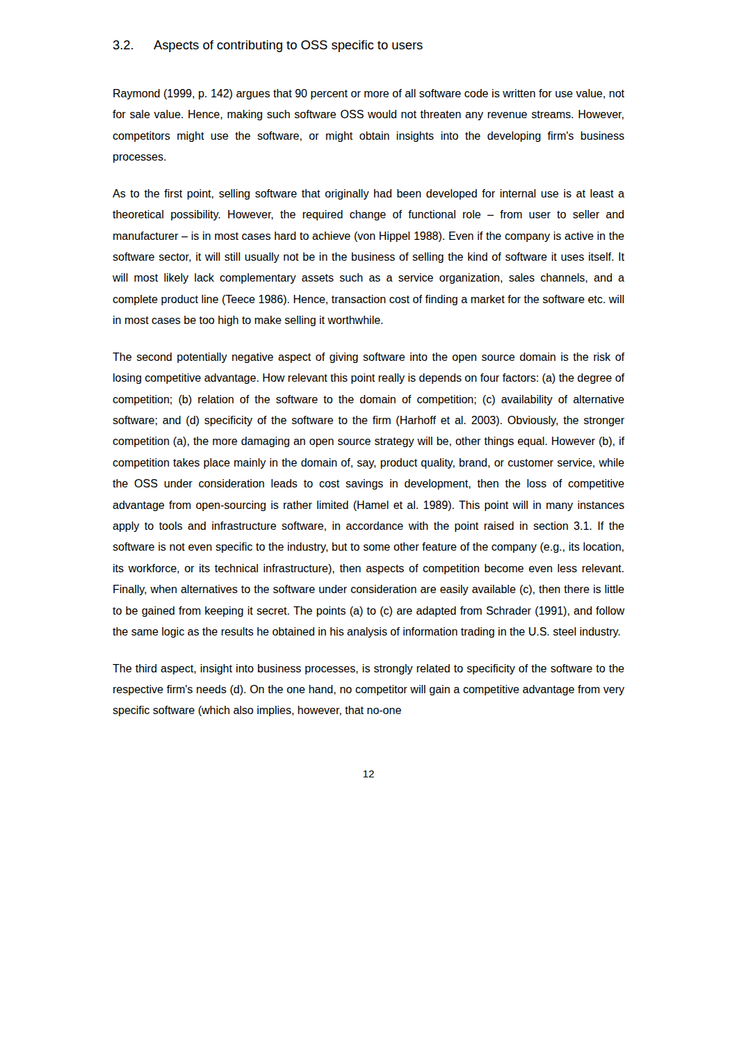3.2. Aspects of contributing to OSS specific to users
Raymond (1999, p. 142) argues that 90 percent or more of all software code is written for use value, not for sale value. Hence, making such software OSS would not threaten any revenue streams. However, competitors might use the software, or might obtain insights into the developing firm's business processes.
As to the first point, selling software that originally had been developed for internal use is at least a theoretical possibility. However, the required change of functional role – from user to seller and manufacturer – is in most cases hard to achieve (von Hippel 1988). Even if the company is active in the software sector, it will still usually not be in the business of selling the kind of software it uses itself. It will most likely lack complementary assets such as a service organization, sales channels, and a complete product line (Teece 1986). Hence, transaction cost of finding a market for the software etc. will in most cases be too high to make selling it worthwhile.
The second potentially negative aspect of giving software into the open source domain is the risk of losing competitive advantage. How relevant this point really is depends on four factors: (a) the degree of competition; (b) relation of the software to the domain of competition; (c) availability of alternative software; and (d) specificity of the software to the firm (Harhoff et al. 2003). Obviously, the stronger competition (a), the more damaging an open source strategy will be, other things equal. However (b), if competition takes place mainly in the domain of, say, product quality, brand, or customer service, while the OSS under consideration leads to cost savings in development, then the loss of competitive advantage from open-sourcing is rather limited (Hamel et al. 1989). This point will in many instances apply to tools and infrastructure software, in accordance with the point raised in section 3.1. If the software is not even specific to the industry, but to some other feature of the company (e.g., its location, its workforce, or its technical infrastructure), then aspects of competition become even less relevant. Finally, when alternatives to the software under consideration are easily available (c), then there is little to be gained from keeping it secret. The points (a) to (c) are adapted from Schrader (1991), and follow the same logic as the results he obtained in his analysis of information trading in the U.S. steel industry.
The third aspect, insight into business processes, is strongly related to specificity of the software to the respective firm's needs (d). On the one hand, no competitor will gain a competitive advantage from very specific software (which also implies, however, that no-one
12